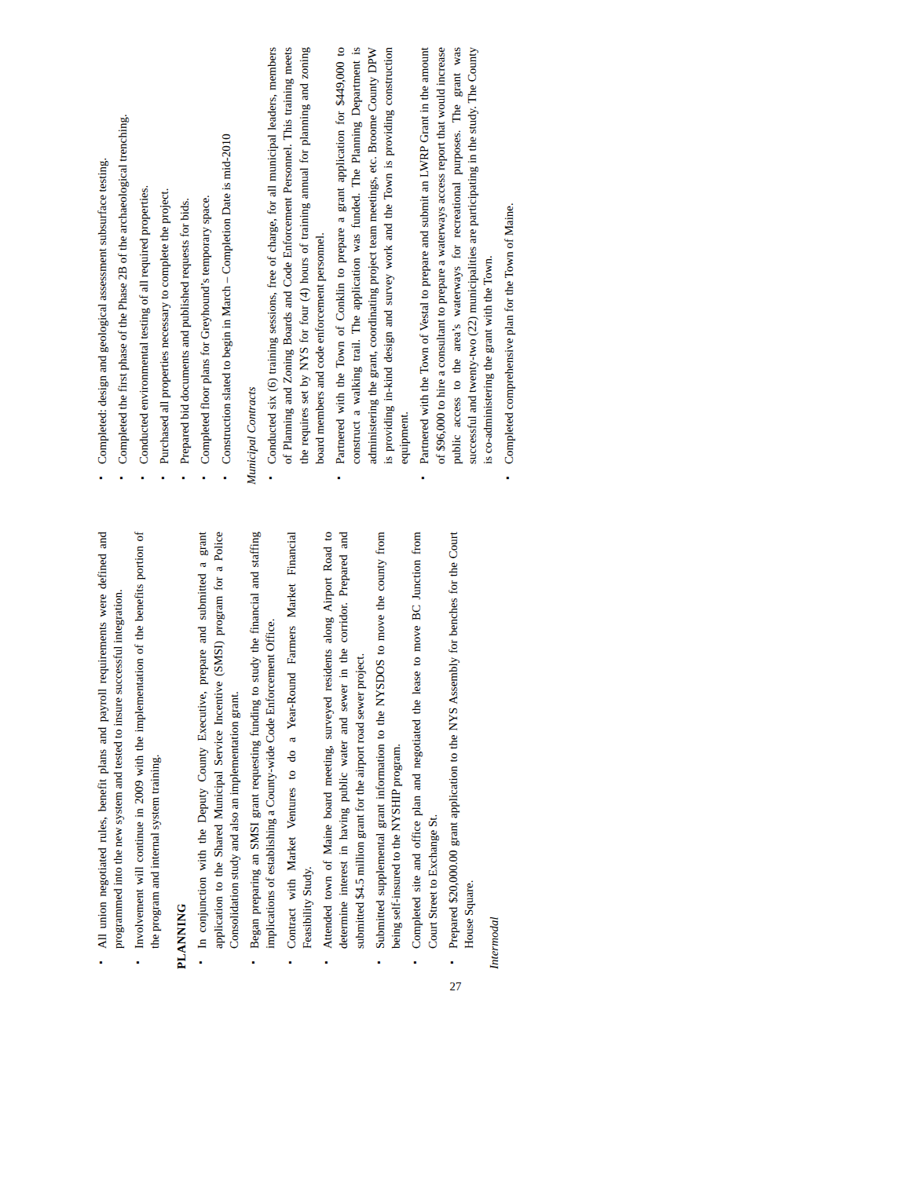All union negotiated rules, benefit plans and payroll requirements were defined and programmed into the new system and tested to insure successful integration.
Involvement will continue in 2009 with the implementation of the benefits portion of the program and internal system training.
PLANNING
In conjunction with the Deputy County Executive, prepare and submitted a grant application to the Shared Municipal Service Incentive (SMSI) program for a Police Consolidation study and also an implementation grant.
Began preparing an SMSI grant requesting funding to study the financial and staffing implications of establishing a County-wide Code Enforcement Office.
Contract with Market Ventures to do a Year-Round Farmers Market Financial Feasibility Study.
Attended town of Maine board meeting, surveyed residents along Airport Road to determine interest in having public water and sewer in the corridor. Prepared and submitted $4.5 million grant for the airport road sewer project.
Submitted supplemental grant information to the NYSDOS to move the county from being self-insured to the NYSHIP program.
Completed site and office plan and negotiated the lease to move BC Junction from Court Street to Exchange St.
Prepared $20,000.00 grant application to the NYS Assembly for benches for the Court House Square.
Intermodal
Completed: design and geological assessment subsurface testing.
Completed the first phase of the Phase 2B of the archaeological trenching.
Conducted environmental testing of all required properties.
Purchased all properties necessary to complete the project.
Prepared bid documents and published requests for bids.
Completed floor plans for Greyhound’s temporary space.
Construction slated to begin in March – Completion Date is mid-2010
Municipal Contracts
Conducted six (6) training sessions, free of charge, for all municipal leaders, members of Planning and Zoning Boards and Code Enforcement Personnel. This training meets the requires set by NYS for four (4) hours of training annual for planning and zoning board members and code enforcement personnel.
Partnered with the Town of Conklin to prepare a grant application for $449,000 to construct a walking trail. The application was funded. The Planning Department is administering the grant, coordinating project team meetings, etc. Broome County DPW is providing in-kind design and survey work and the Town is providing construction equipment.
Partnered with the Town of Vestal to prepare and submit an LWRP Grant in the amount of $96,000 to hire a consultant to prepare a waterways access report that would increase public access to the area’s waterways for recreational purposes. The grant was successful and twenty-two (22) municipalities are participating in the study. The County is co-administering the grant with the Town.
Completed comprehensive plan for the Town of Maine.
27